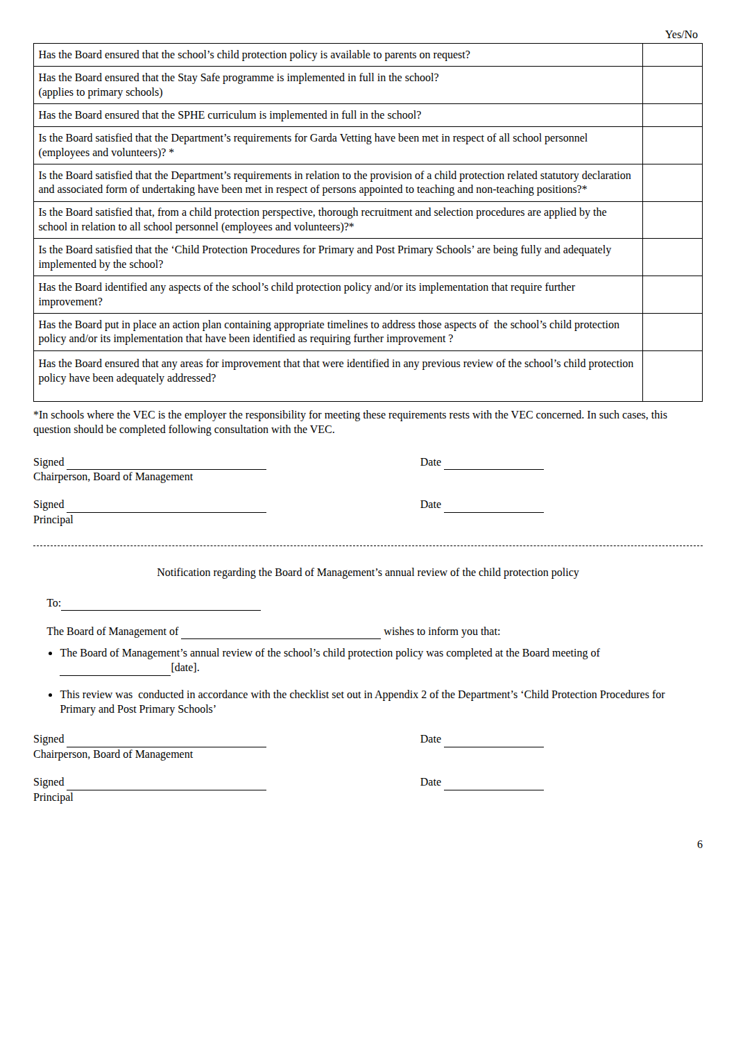| | Yes/No |
| --- | --- |
| Has the Board ensured that the school’s child protection policy is available to parents on request? | |
| Has the Board ensured that the Stay Safe programme is implemented in full in the school? (applies to primary schools) | |
| Has the Board ensured that the SPHE curriculum is implemented in full in the school? | |
| Is the Board satisfied that the Department’s requirements for Garda Vetting have been met in respect of all school personnel (employees and volunteers)? * | |
| Is the Board satisfied that the Department’s requirements in relation to the provision of a child protection related statutory declaration and associated form of undertaking have been met in respect of persons appointed to teaching and non-teaching positions?* | |
| Is the Board satisfied that, from a child protection perspective, thorough recruitment and selection procedures are applied by the school in relation to all school personnel (employees and volunteers)?* | |
| Is the Board satisfied that the ‘Child Protection Procedures for Primary and Post Primary Schools’ are being fully and adequately implemented by the school? | |
| Has the Board identified any aspects of the school’s child protection policy and/or its implementation that require further improvement? | |
| Has the Board put in place an action plan containing appropriate timelines to address those aspects of the school’s child protection policy and/or its implementation that have been identified as requiring further improvement ? | |
| Has the Board ensured that any areas for improvement that that were identified in any previous review of the school’s child protection policy have been adequately addressed? | |
*In schools where the VEC is the employer the responsibility for meeting these requirements rests with the VEC concerned. In such cases, this question should be completed following consultation with the VEC.
Signed Date
Chairperson, Board of Management
Signed Date
Principal
Notification regarding the Board of Management’s annual review of the child protection policy
To:
The Board of Management of wishes to inform you that:
The Board of Management’s annual review of the school’s child protection policy was completed at the Board meeting of [date].
This review was conducted in accordance with the checklist set out in Appendix 2 of the Department’s ‘Child Protection Procedures for Primary and Post Primary Schools’
Signed Date
Chairperson, Board of Management
Signed Date
Principal
6